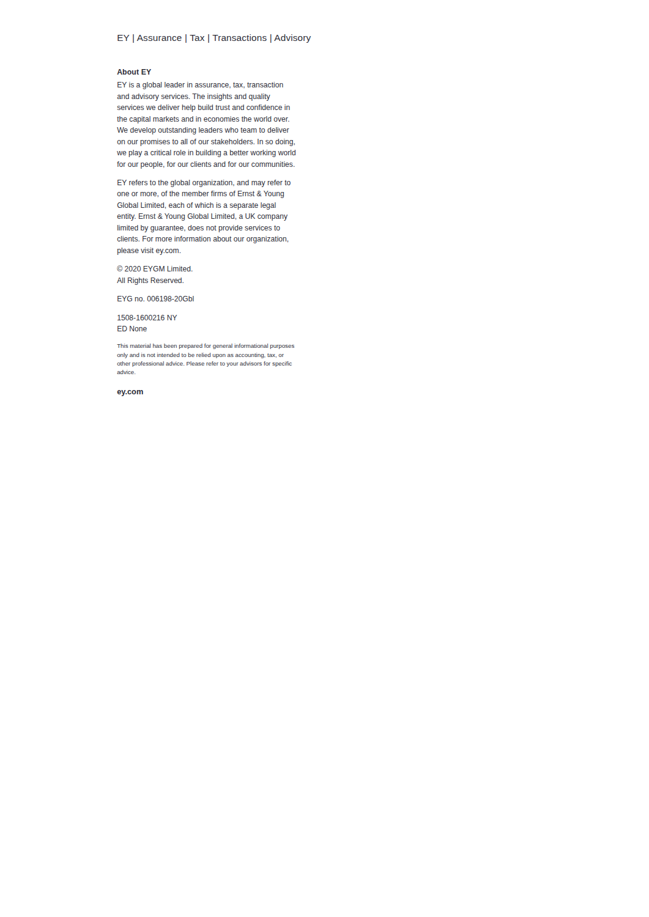EY | Assurance | Tax | Transactions | Advisory
About EY
EY is a global leader in assurance, tax, transaction and advisory services. The insights and quality services we deliver help build trust and confidence in the capital markets and in economies the world over. We develop outstanding leaders who team to deliver on our promises to all of our stakeholders. In so doing, we play a critical role in building a better working world for our people, for our clients and for our communities.
EY refers to the global organization, and may refer to one or more, of the member firms of Ernst & Young Global Limited, each of which is a separate legal entity. Ernst & Young Global Limited, a UK company limited by guarantee, does not provide services to clients. For more information about our organization, please visit ey.com.
© 2020 EYGM Limited.
All Rights Reserved.
EYG no. 006198-20Gbl
1508-1600216 NY
ED None
This material has been prepared for general informational purposes only and is not intended to be relied upon as accounting, tax, or other professional advice. Please refer to your advisors for specific advice.
ey.com